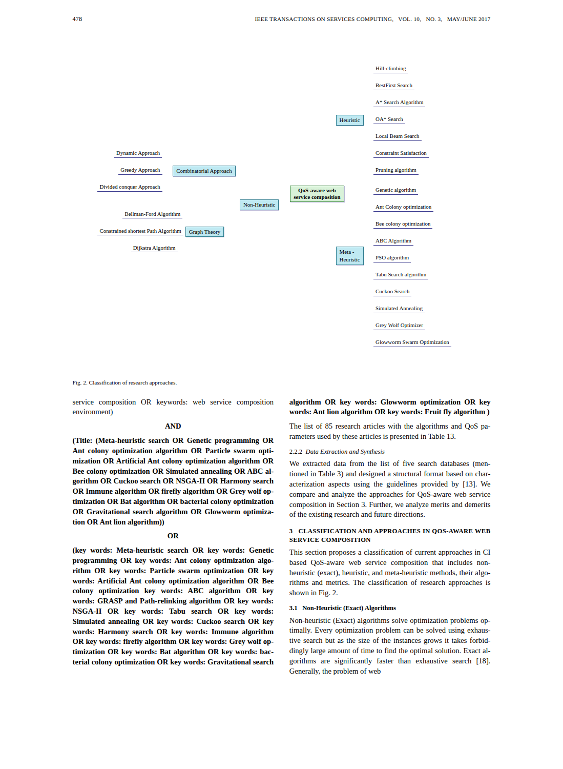478 IEEE Transactions on Services Computing, Vol. 10, No. 3, May/June 2017
QoS-aware web service composition
Non-Heuristic
Combinatorial Approach
Dynamic Approach
Greedy Approach
Divided conquer Approach
Graph Theory
Bellman-Ford Algorithm
Constrained shortest Path Algorithm
Dijkstra Algorithm
Heuristic
Hill-climbing
BestFirst Search
A* Search Algorithm
OA* Search
Local Beam Search
Constraint Satisfaction
Pruning algorithm
Meta -
Heuristic
Genetic algorithm
Ant Colony optimization
Bee colony optimization
ABC Algorithm
PSO algorithm
Tabu Search algorithm
Cuckoo Search
Simulated Annealing
Grey Wolf Optimizer
Glowworm Swarm Optimization
Fig. 2. Classification of research approaches.
service composition OR keywords: web service composition environment)
AND
(Title: (Meta-heuristic search OR Genetic programming OR Ant colony optimization algorithm OR Particle swarm optimization OR Artificial Ant colony optimization algorithm OR Bee colony optimization OR Simulated annealing OR ABC algorithm OR Cuckoo search OR NSGA-II OR Harmony search OR Immune algorithm OR firefly algorithm OR Grey wolf optimization OR Bat algorithm OR bacterial colony optimization OR Gravitational search algorithm OR Glowworm optimization OR Ant lion algorithm))
OR
(key words: Meta-heuristic search OR key words: Genetic programming OR key words: Ant colony optimization algorithm OR key words: Particle swarm optimization OR key words: Artificial Ant colony optimization algorithm OR Bee colony optimization key words: ABC algorithm OR key words: GRASP and Path-relinking algorithm OR key words: NSGA-II OR key words: Tabu search OR key words: Simulated annealing OR key words: Cuckoo search OR key words: Harmony search OR key words: Immune algorithm OR key words: firefly algorithm OR key words: Grey wolf optimization OR key words: Bat algorithm OR key words: bacterial colony optimization OR key words: Gravitational search algorithm OR key words: Glowworm optimization OR key words: Ant lion algorithm OR key words: Fruit fly algorithm )
The list of 85 research articles with the algorithms and QoS parameters used by these articles is presented in Table 13.
2.2.2 Data Extraction and Synthesis
We extracted data from the list of five search databases (mentioned in Table 3) and designed a structural format based on characterization aspects using the guidelines provided by [13]. We compare and analyze the approaches for QoS-aware web service composition in Section 3. Further, we analyze merits and demerits of the existing research and future directions.
3 Classification and Approaches in QoS-Aware Web service composition
This section proposes a classification of current approaches in CI based QoS-aware web service composition that includes non-heuristic (exact), heuristic, and meta-heuristic methods, their algorithms and metrics. The classification of research approaches is shown in Fig. 2.
3.1 Non-Heuristic (Exact) Algorithms
Non-heuristic (Exact) algorithms solve optimization problems optimally. Every optimization problem can be solved using exhaustive search but as the size of the instances grows it takes forbiddingly large amount of time to find the optimal solution. Exact algorithms are significantly faster than exhaustive search [18]. Generally, the problem of web